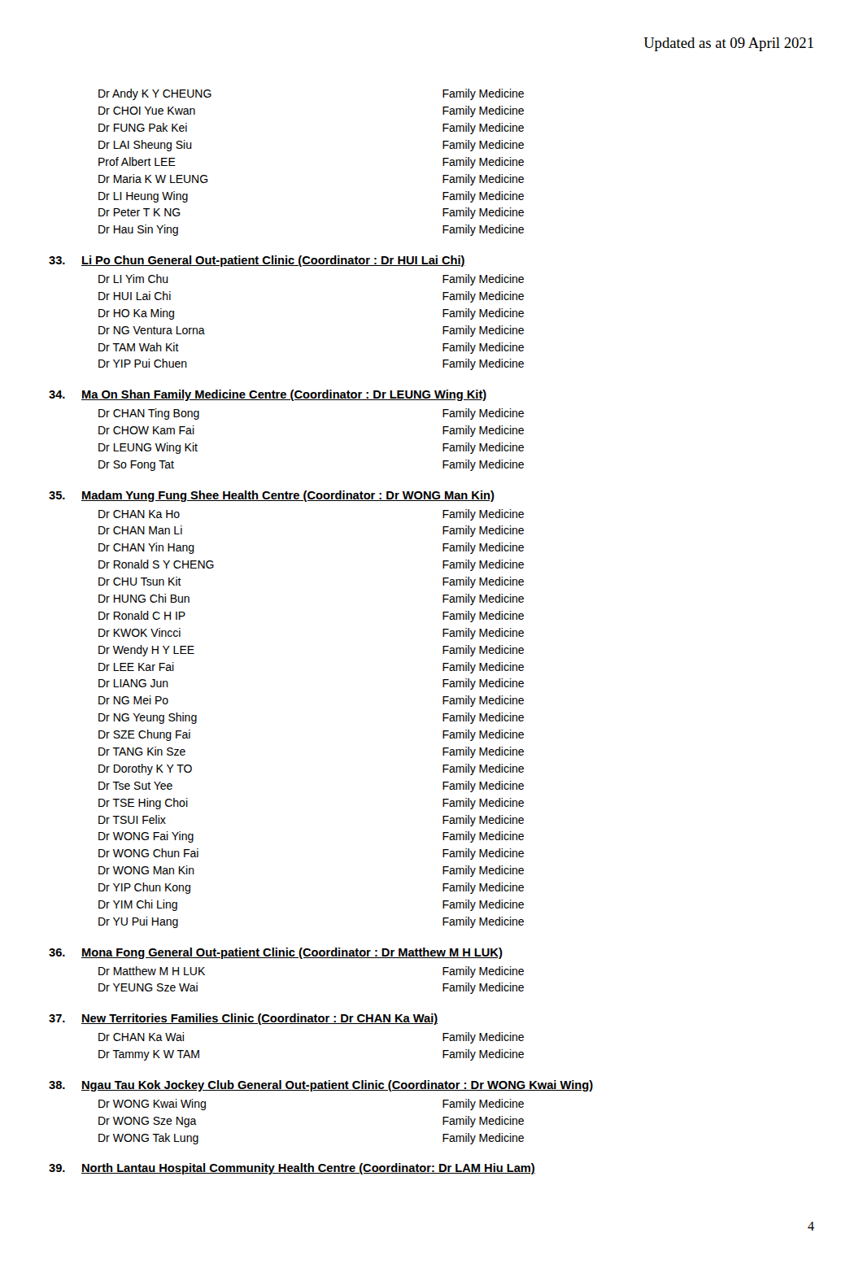Updated as at 09 April 2021
| Dr Andy K Y CHEUNG | Family Medicine |
| Dr CHOI Yue Kwan | Family Medicine |
| Dr FUNG Pak Kei | Family Medicine |
| Dr LAI Sheung Siu | Family Medicine |
| Prof Albert LEE | Family Medicine |
| Dr Maria K W LEUNG | Family Medicine |
| Dr LI Heung Wing | Family Medicine |
| Dr Peter T K NG | Family Medicine |
| Dr Hau Sin Ying | Family Medicine |
33.
Li Po Chun General Out-patient Clinic (Coordinator : Dr HUI Lai Chi)
| Dr LI Yim Chu | Family Medicine |
| Dr HUI Lai Chi | Family Medicine |
| Dr HO Ka Ming | Family Medicine |
| Dr NG Ventura Lorna | Family Medicine |
| Dr TAM Wah Kit | Family Medicine |
| Dr YIP Pui Chuen | Family Medicine |
34.
Ma On Shan Family Medicine Centre (Coordinator : Dr LEUNG Wing Kit)
| Dr CHAN Ting Bong | Family Medicine |
| Dr CHOW Kam Fai | Family Medicine |
| Dr LEUNG Wing Kit | Family Medicine |
| Dr So Fong Tat | Family Medicine |
35.
Madam Yung Fung Shee Health Centre (Coordinator : Dr WONG Man Kin)
| Dr CHAN Ka Ho | Family Medicine |
| Dr CHAN Man Li | Family Medicine |
| Dr CHAN Yin Hang | Family Medicine |
| Dr Ronald S Y CHENG | Family Medicine |
| Dr CHU Tsun Kit | Family Medicine |
| Dr HUNG Chi Bun | Family Medicine |
| Dr Ronald C H IP | Family Medicine |
| Dr KWOK Vincci | Family Medicine |
| Dr Wendy H Y LEE | Family Medicine |
| Dr LEE Kar Fai | Family Medicine |
| Dr LIANG Jun | Family Medicine |
| Dr NG Mei Po | Family Medicine |
| Dr NG Yeung Shing | Family Medicine |
| Dr SZE Chung Fai | Family Medicine |
| Dr TANG Kin Sze | Family Medicine |
| Dr Dorothy K Y TO | Family Medicine |
| Dr Tse Sut Yee | Family Medicine |
| Dr TSE Hing Choi | Family Medicine |
| Dr TSUI Felix | Family Medicine |
| Dr WONG Fai Ying | Family Medicine |
| Dr WONG Chun Fai | Family Medicine |
| Dr WONG Man Kin | Family Medicine |
| Dr YIP Chun Kong | Family Medicine |
| Dr YIM Chi Ling | Family Medicine |
| Dr YU Pui Hang | Family Medicine |
36.
Mona Fong General Out-patient Clinic (Coordinator : Dr Matthew M H LUK)
| Dr Matthew M H LUK | Family Medicine |
| Dr YEUNG Sze Wai | Family Medicine |
37.
New Territories Families Clinic (Coordinator : Dr CHAN Ka Wai)
| Dr CHAN Ka Wai | Family Medicine |
| Dr Tammy K W TAM | Family Medicine |
38.
Ngau Tau Kok Jockey Club General Out-patient Clinic (Coordinator : Dr WONG Kwai Wing)
| Dr WONG Kwai Wing | Family Medicine |
| Dr WONG Sze Nga | Family Medicine |
| Dr WONG Tak Lung | Family Medicine |
39.
North Lantau Hospital Community Health Centre (Coordinator: Dr LAM Hiu Lam)
4